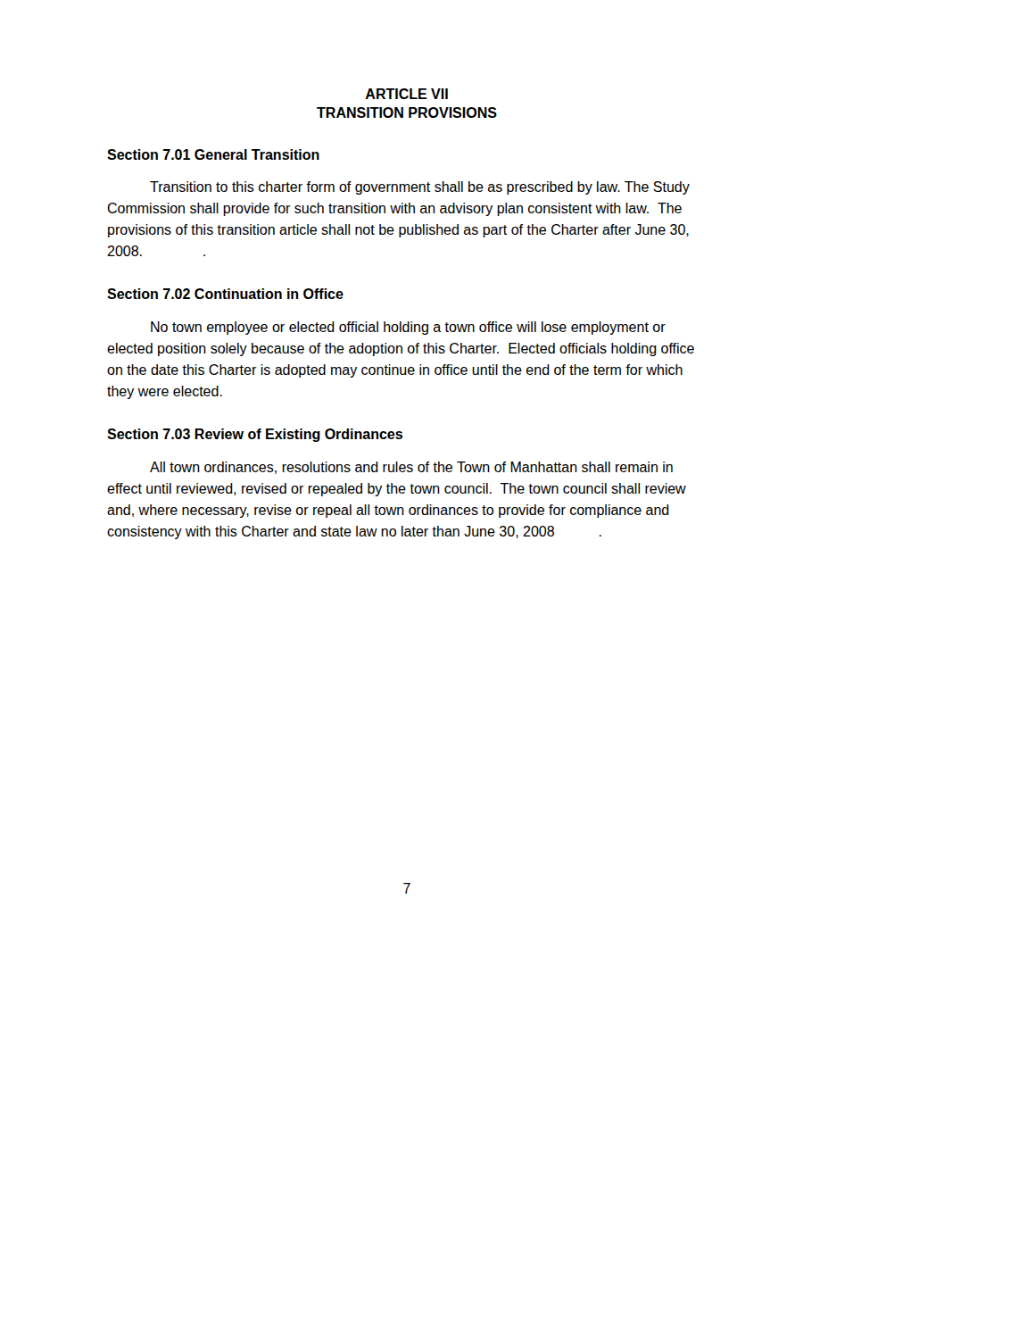ARTICLE VII
TRANSITION PROVISIONS
Section 7.01 General Transition
Transition to this charter form of government shall be as prescribed by law. The Study Commission shall provide for such transition with an advisory plan consistent with law. The provisions of this transition article shall not be published as part of the Charter after June 30, 2008. .
Section 7.02 Continuation in Office
No town employee or elected official holding a town office will lose employment or elected position solely because of the adoption of this Charter. Elected officials holding office on the date this Charter is adopted may continue in office until the end of the term for which they were elected.
Section 7.03 Review of Existing Ordinances
All town ordinances, resolutions and rules of the Town of Manhattan shall remain in effect until reviewed, revised or repealed by the town council. The town council shall review and, where necessary, revise or repeal all town ordinances to provide for compliance and consistency with this Charter and state law no later than June 30, 2008 .
7